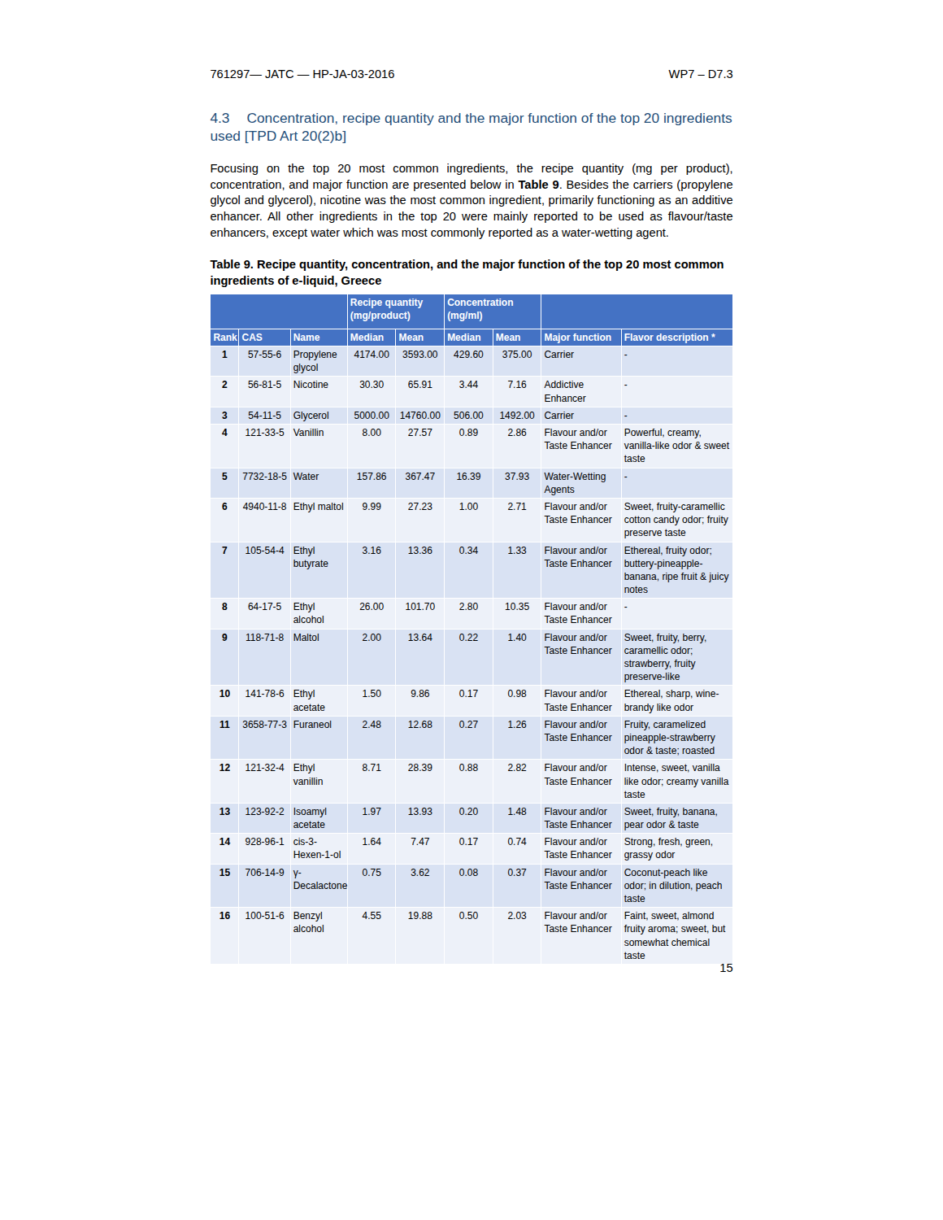761297— JATC — HP-JA-03-2016 WP7 – D7.3
4.3 Concentration, recipe quantity and the major function of the top 20 ingredients used [TPD Art 20(2)b]
Focusing on the top 20 most common ingredients, the recipe quantity (mg per product), concentration, and major function are presented below in Table 9. Besides the carriers (propylene glycol and glycerol), nicotine was the most common ingredient, primarily functioning as an additive enhancer. All other ingredients in the top 20 were mainly reported to be used as flavour/taste enhancers, except water which was most commonly reported as a water-wetting agent.
Table 9. Recipe quantity, concentration, and the major function of the top 20 most common ingredients of e-liquid, Greece
| | Recipe quantity (mg/product) | Concentration (mg/ml) | |
| --- | --- | --- | --- |
| Rank | CAS | Name | Median | Mean | Median | Mean | Major function | Flavor description * |
| 1 | 57-55-6 | Propylene glycol | 4174.00 | 3593.00 | 429.60 | 375.00 | Carrier | - |
| 2 | 56-81-5 | Nicotine | 30.30 | 65.91 | 3.44 | 7.16 | Addictive Enhancer | - |
| 3 | 54-11-5 | Glycerol | 5000.00 | 14760.00 | 506.00 | 1492.00 | Carrier | - |
| 4 | 121-33-5 | Vanillin | 8.00 | 27.57 | 0.89 | 2.86 | Flavour and/or Taste Enhancer | Powerful, creamy, vanilla-like odor & sweet taste |
| 5 | 7732-18-5 | Water | 157.86 | 367.47 | 16.39 | 37.93 | Water-Wetting Agents | - |
| 6 | 4940-11-8 | Ethyl maltol | 9.99 | 27.23 | 1.00 | 2.71 | Flavour and/or Taste Enhancer | Sweet, fruity-caramellic cotton candy odor; fruity preserve taste |
| 7 | 105-54-4 | Ethyl butyrate | 3.16 | 13.36 | 0.34 | 1.33 | Flavour and/or Taste Enhancer | Ethereal, fruity odor; buttery-pineapple-banana, ripe fruit & juicy notes |
| 8 | 64-17-5 | Ethyl alcohol | 26.00 | 101.70 | 2.80 | 10.35 | Flavour and/or Taste Enhancer | - |
| 9 | 118-71-8 | Maltol | 2.00 | 13.64 | 0.22 | 1.40 | Flavour and/or Taste Enhancer | Sweet, fruity, berry, caramellic odor; strawberry, fruity preserve-like |
| 10 | 141-78-6 | Ethyl acetate | 1.50 | 9.86 | 0.17 | 0.98 | Flavour and/or Taste Enhancer | Ethereal, sharp, wine-brandy like odor |
| 11 | 3658-77-3 | Furaneol | 2.48 | 12.68 | 0.27 | 1.26 | Flavour and/or Taste Enhancer | Fruity, caramelized pineapple-strawberry odor & taste; roasted |
| 12 | 121-32-4 | Ethyl vanillin | 8.71 | 28.39 | 0.88 | 2.82 | Flavour and/or Taste Enhancer | Intense, sweet, vanilla like odor; creamy vanilla taste |
| 13 | 123-92-2 | Isoamyl acetate | 1.97 | 13.93 | 0.20 | 1.48 | Flavour and/or Taste Enhancer | Sweet, fruity, banana, pear odor & taste |
| 14 | 928-96-1 | cis-3-Hexen-1-ol | 1.64 | 7.47 | 0.17 | 0.74 | Flavour and/or Taste Enhancer | Strong, fresh, green, grassy odor |
| 15 | 706-14-9 | γ-Decalactone | 0.75 | 3.62 | 0.08 | 0.37 | Flavour and/or Taste Enhancer | Coconut-peach like odor; in dilution, peach taste |
| 16 | 100-51-6 | Benzyl alcohol | 4.55 | 19.88 | 0.50 | 2.03 | Flavour and/or Taste Enhancer | Faint, sweet, almond fruity aroma; sweet, but somewhat chemical taste |
15